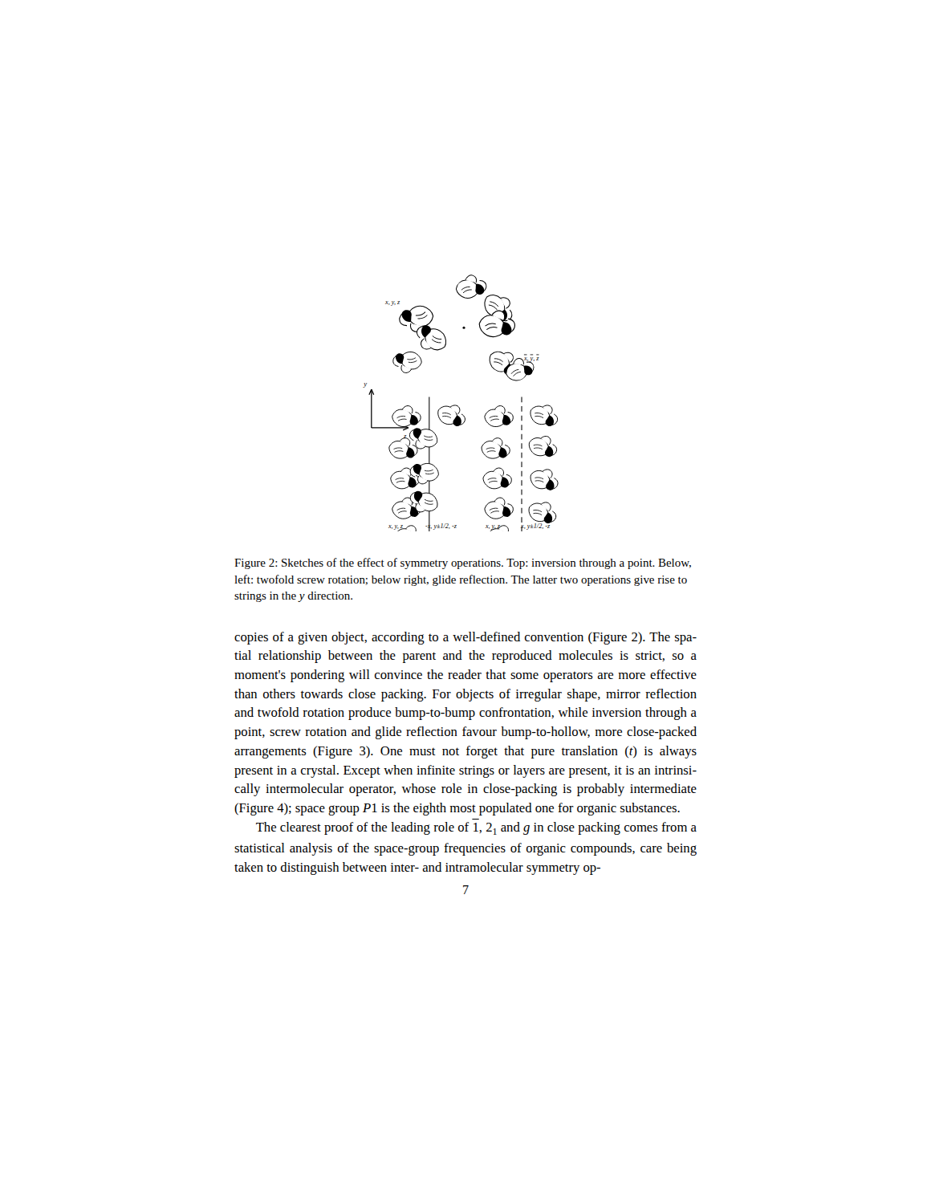x, y, z x, y, z y z x, y, z -x, y±1/2, -z x, y, z x, y±1/2, -z
Figure 2: Sketches of the effect of symmetry operations. Top: inversion through a point. Below, left: twofold screw rotation; below right, glide reflection. The latter two operations give rise to strings in the y direction.
copies of a given object, according to a well-defined convention (Figure 2). The spatial relationship between the parent and the reproduced molecules is strict, so a moment's pondering will convince the reader that some operators are more effective than others towards close packing. For objects of irregular shape, mirror reflection and twofold rotation produce bump-to-bump confrontation, while inversion through a point, screw rotation and glide reflection favour bump-to-hollow, more close-packed arrangements (Figure 3). One must not forget that pure translation (t) is always present in a crystal. Except when infinite strings or layers are present, it is an intrinsically intermolecular operator, whose role in close-packing is probably intermediate (Figure 4); space group P1 is the eighth most populated one for organic substances.
The clearest proof of the leading role of 1, 21 and g in close packing comes from a statistical analysis of the space-group frequencies of organic compounds, care being taken to distinguish between inter- and intramolecular symmetry op-
7